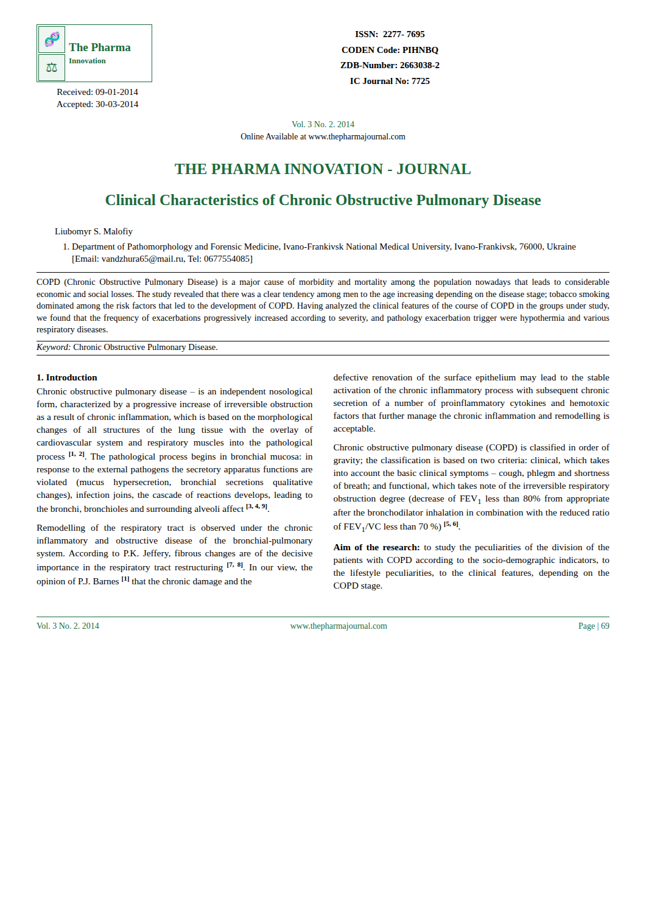🧬
⚖
The Pharma
Innovation
Received: 09-01-2014
Accepted: 30-03-2014
ISSN: 2277- 7695
CODEN Code: PIHNBQ
ZDB-Number: 2663038-2
IC Journal No: 7725
Vol. 3 No. 2. 2014
Online Available at www.thepharmajournal.com
THE PHARMA INNOVATION - JOURNAL
Clinical Characteristics of Chronic Obstructive Pulmonary Disease
Liubomyr S. Malofiy
Department of Pathomorphology and Forensic Medicine, Ivano-Frankivsk National Medical University, Ivano-Frankivsk, 76000, Ukraine
[Email: vandzhura65@mail.ru, Tel: 0677554085]
COPD (Chronic Obstructive Pulmonary Disease) is a major cause of morbidity and mortality among the population nowadays that leads to considerable economic and social losses. The study revealed that there was a clear tendency among men to the age increasing depending on the disease stage; tobacco smoking dominated among the risk factors that led to the development of COPD. Having analyzed the clinical features of the course of COPD in the groups under study, we found that the frequency of exacerbations progressively increased according to severity, and pathology exacerbation trigger were hypothermia and various respiratory diseases.
Keyword: Chronic Obstructive Pulmonary Disease.
1. Introduction
Chronic obstructive pulmonary disease – is an independent nosological form, characterized by a progressive increase of irreversible obstruction as a result of chronic inflammation, which is based on the morphological changes of all structures of the lung tissue with the overlay of cardiovascular system and respiratory muscles into the pathological process [1, 2]. The pathological process begins in bronchial mucosa: in response to the external pathogens the secretory apparatus functions are violated (mucus hypersecretion, bronchial secretions qualitative changes), infection joins, the cascade of reactions develops, leading to the bronchi, bronchioles and surrounding alveoli affect [3, 4, 9].
Remodelling of the respiratory tract is observed under the chronic inflammatory and obstructive disease of the bronchial-pulmonary system. According to P.K. Jeffery, fibrous changes are of the decisive importance in the respiratory tract restructuring [7, 8]. In our view, the opinion of P.J. Barnes [1] that the chronic damage and the
defective renovation of the surface epithelium may lead to the stable activation of the chronic inflammatory process with subsequent chronic secretion of a number of proinflammatory cytokines and hemotoxic factors that further manage the chronic inflammation and remodelling is acceptable.
Chronic obstructive pulmonary disease (COPD) is classified in order of gravity; the classification is based on two criteria: clinical, which takes into account the basic clinical symptoms – cough, phlegm and shortness of breath; and functional, which takes note of the irreversible respiratory obstruction degree (decrease of FEV1 less than 80% from appropriate after the bronchodilator inhalation in combination with the reduced ratio of FEV1/VC less than 70 %) [5, 6].
Aim of the research: to study the peculiarities of the division of the patients with COPD according to the socio-demographic indicators, to the lifestyle peculiarities, to the clinical features, depending on the COPD stage.
Vol. 3 No. 2. 2014
www.thepharmajournal.com
Page | 69